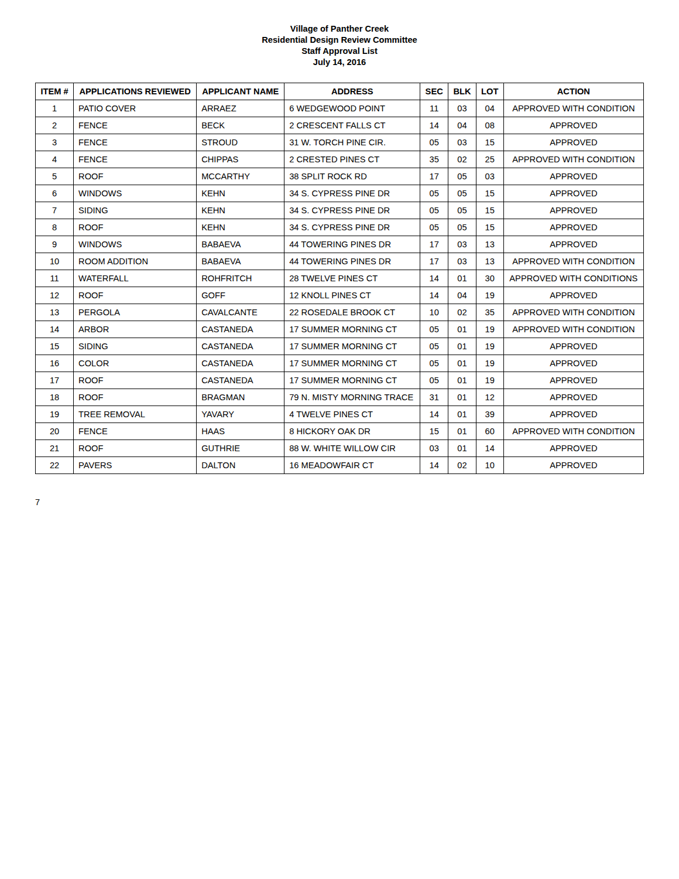Village of Panther Creek
Residential Design Review Committee
Staff Approval List
July 14, 2016
| ITEM # | APPLICATIONS REVIEWED | APPLICANT NAME | ADDRESS | SEC | BLK | LOT | ACTION |
| --- | --- | --- | --- | --- | --- | --- | --- |
| 1 | PATIO COVER | ARRAEZ | 6 WEDGEWOOD POINT | 11 | 03 | 04 | APPROVED WITH CONDITION |
| 2 | FENCE | BECK | 2 CRESCENT FALLS CT | 14 | 04 | 08 | APPROVED |
| 3 | FENCE | STROUD | 31 W. TORCH PINE CIR. | 05 | 03 | 15 | APPROVED |
| 4 | FENCE | CHIPPAS | 2 CRESTED PINES CT | 35 | 02 | 25 | APPROVED WITH CONDITION |
| 5 | ROOF | MCCARTHY | 38 SPLIT ROCK RD | 17 | 05 | 03 | APPROVED |
| 6 | WINDOWS | KEHN | 34 S. CYPRESS PINE DR | 05 | 05 | 15 | APPROVED |
| 7 | SIDING | KEHN | 34 S. CYPRESS PINE DR | 05 | 05 | 15 | APPROVED |
| 8 | ROOF | KEHN | 34 S. CYPRESS PINE DR | 05 | 05 | 15 | APPROVED |
| 9 | WINDOWS | BABAEVA | 44 TOWERING PINES DR | 17 | 03 | 13 | APPROVED |
| 10 | ROOM ADDITION | BABAEVA | 44 TOWERING PINES DR | 17 | 03 | 13 | APPROVED WITH CONDITION |
| 11 | WATERFALL | ROHFRITCH | 28 TWELVE PINES CT | 14 | 01 | 30 | APPROVED WITH CONDITIONS |
| 12 | ROOF | GOFF | 12 KNOLL PINES CT | 14 | 04 | 19 | APPROVED |
| 13 | PERGOLA | CAVALCANTE | 22 ROSEDALE BROOK CT | 10 | 02 | 35 | APPROVED WITH CONDITION |
| 14 | ARBOR | CASTANEDA | 17 SUMMER MORNING CT | 05 | 01 | 19 | APPROVED WITH CONDITION |
| 15 | SIDING | CASTANEDA | 17 SUMMER MORNING CT | 05 | 01 | 19 | APPROVED |
| 16 | COLOR | CASTANEDA | 17 SUMMER MORNING CT | 05 | 01 | 19 | APPROVED |
| 17 | ROOF | CASTANEDA | 17 SUMMER MORNING CT | 05 | 01 | 19 | APPROVED |
| 18 | ROOF | BRAGMAN | 79 N. MISTY MORNING TRACE | 31 | 01 | 12 | APPROVED |
| 19 | TREE REMOVAL | YAVARY | 4 TWELVE PINES CT | 14 | 01 | 39 | APPROVED |
| 20 | FENCE | HAAS | 8 HICKORY OAK DR | 15 | 01 | 60 | APPROVED WITH CONDITION |
| 21 | ROOF | GUTHRIE | 88 W. WHITE WILLOW CIR | 03 | 01 | 14 | APPROVED |
| 22 | PAVERS | DALTON | 16 MEADOWFAIR CT | 14 | 02 | 10 | APPROVED |
7